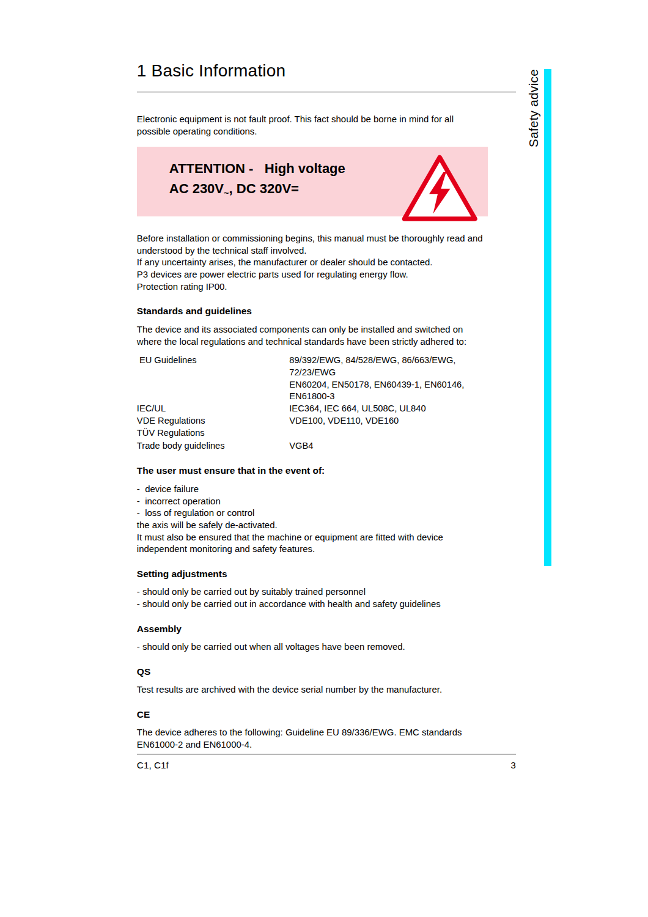1 Basic Information
Safety advice
Electronic equipment is not fault proof. This fact should be borne in mind for all possible operating conditions.
ATTENTION - High voltage
AC 230V~, DC 320V=
Before installation or commissioning begins, this manual must be thoroughly read and understood by the technical staff involved.
If any uncertainty arises, the manufacturer or dealer should be contacted.
P3 devices are power electric parts used for regulating energy flow.
Protection rating IP00.
Standards and guidelines
The device and its associated components can only be installed and switched on where the local regulations and technical standards have been strictly adhered to:
| EU Guidelines | 89/392/EWG, 84/528/EWG, 86/663/EWG, 72/23/EWG |
| | EN60204, EN50178, EN60439-1, EN60146, EN61800-3 |
| IEC/UL | IEC364, IEC 664, UL508C, UL840 |
| VDE Regulations | VDE100, VDE110, VDE160 |
| TÜV Regulations | |
| Trade body guidelines | VGB4 |
The user must ensure that in the event of:
device failure
incorrect operation
loss of regulation or control
the axis will be safely de-activated.
It must also be ensured that the machine or equipment are fitted with device independent monitoring and safety features.
Setting adjustments
- should only be carried out by suitably trained personnel
- should only be carried out in accordance with health and safety guidelines
Assembly
- should only be carried out when all voltages have been removed.
QS
Test results are archived with the device serial number by the manufacturer.
CE
The device adheres to the following: Guideline EU 89/336/EWG. EMC standards EN61000-2 and EN61000-4.
C1, C1f 3